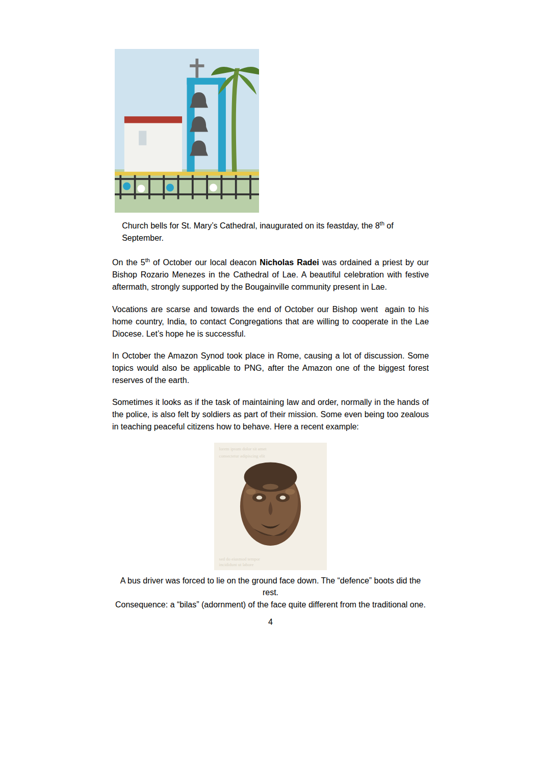Church bells for St. Mary’s Cathedral, inaugurated on its feastday, the 8th of September.
On the 5th of October our local deacon Nicholas Radei was ordained a priest by our Bishop Rozario Menezes in the Cathedral of Lae. A beautiful celebration with festive aftermath, strongly supported by the Bougainville community present in Lae.
Vocations are scarse and towards the end of October our Bishop went again to his home country, India, to contact Congregations that are willing to cooperate in the Lae Diocese. Let’s hope he is successful.
In October the Amazon Synod took place in Rome, causing a lot of discussion. Some topics would also be applicable to PNG, after the Amazon one of the biggest forest reserves of the earth.
Sometimes it looks as if the task of maintaining law and order, normally in the hands of the police, is also felt by soldiers as part of their mission. Some even being too zealous in teaching peaceful citizens how to behave. Here a recent example:
A bus driver was forced to lie on the ground face down. The “defence” boots did the rest.
Consequence: a “bilas” (adornment) of the face quite different from the traditional one.
4